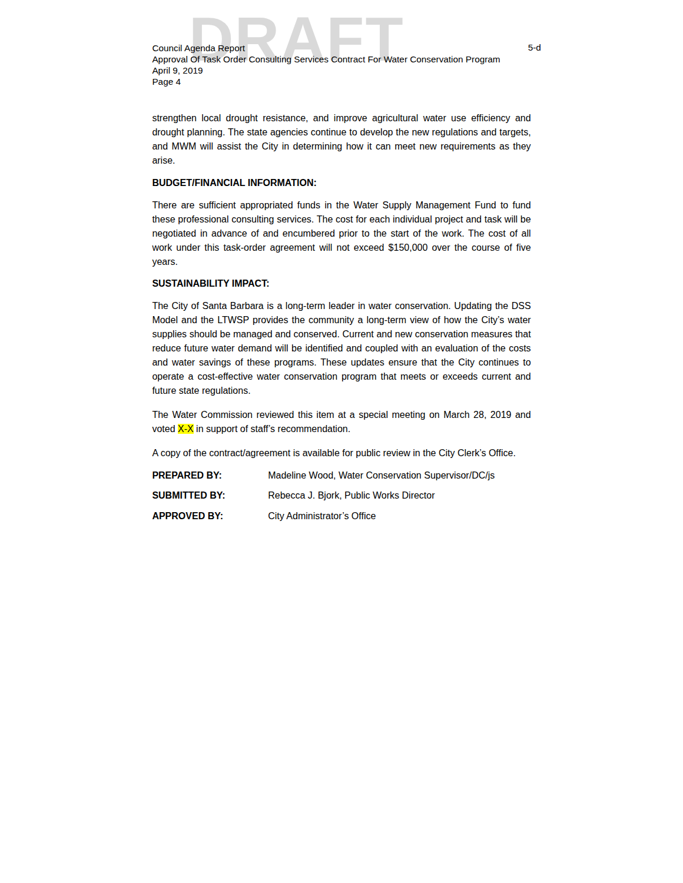DRAFT
5-d
Council Agenda Report
Approval Of Task Order Consulting Services Contract For Water Conservation Program
April 9, 2019
Page 4
strengthen local drought resistance, and improve agricultural water use efficiency and drought planning. The state agencies continue to develop the new regulations and targets, and MWM will assist the City in determining how it can meet new requirements as they arise.
Budget/Financial Information:
There are sufficient appropriated funds in the Water Supply Management Fund to fund these professional consulting services. The cost for each individual project and task will be negotiated in advance of and encumbered prior to the start of the work. The cost of all work under this task-order agreement will not exceed $150,000 over the course of five years.
Sustainability Impact:
The City of Santa Barbara is a long-term leader in water conservation. Updating the DSS Model and the LTWSP provides the community a long-term view of how the City’s water supplies should be managed and conserved. Current and new conservation measures that reduce future water demand will be identified and coupled with an evaluation of the costs and water savings of these programs. These updates ensure that the City continues to operate a cost-effective water conservation program that meets or exceeds current and future state regulations.
The Water Commission reviewed this item at a special meeting on March 28, 2019 and voted X-X in support of staff’s recommendation.
A copy of the contract/agreement is available for public review in the City Clerk’s Office.
PREPARED BY:
Madeline Wood, Water Conservation Supervisor/DC/js
SUBMITTED BY:
Rebecca J. Bjork, Public Works Director
APPROVED BY:
City Administrator’s Office